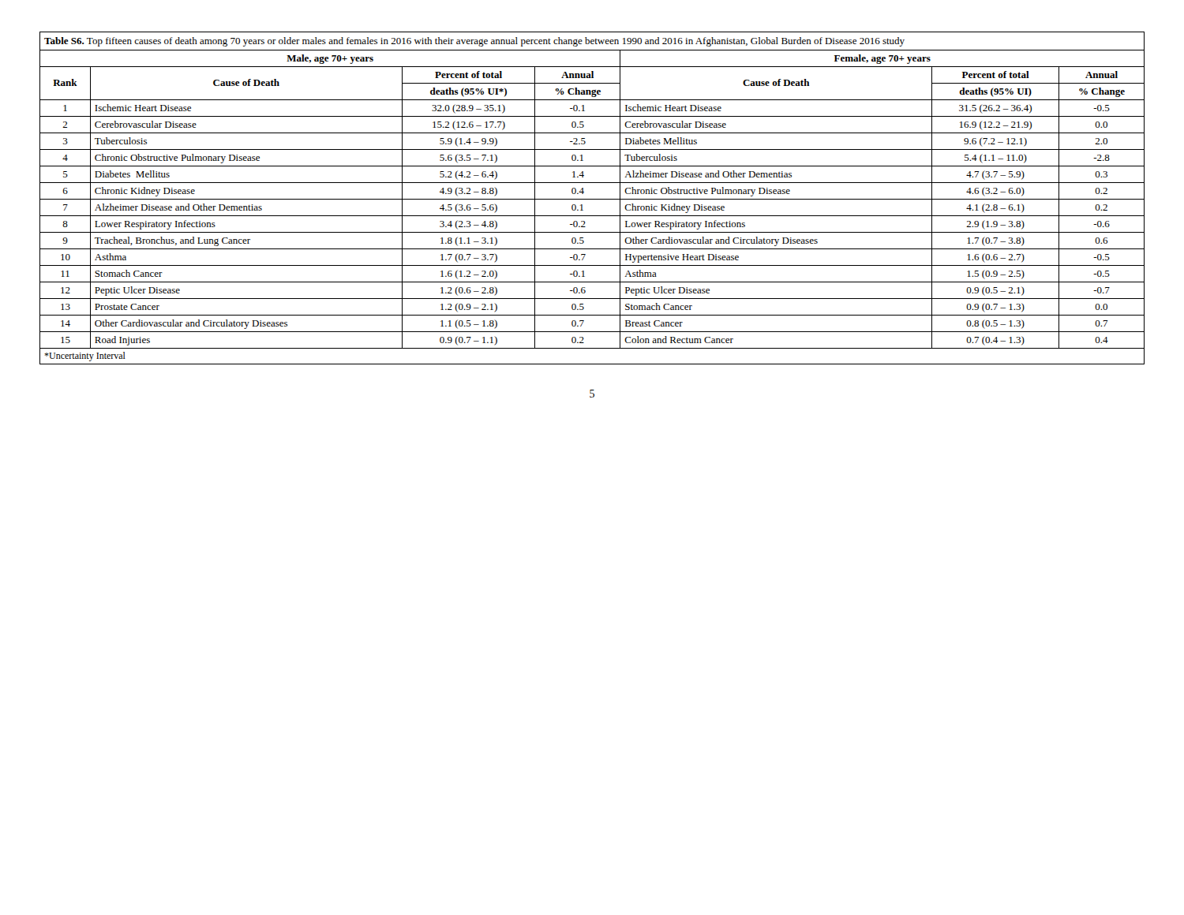| Table S6. Top fifteen causes of death among 70 years or older males and females in 2016 with their average annual percent change between 1990 and 2016 in Afghanistan, Global Burden of Disease 2016 study |
| Male, age 70+ years | Female, age 70+ years |
| Rank | Cause of Death | Percent of total | Annual | Cause of Death | Percent of total | Annual |
| deaths (95% UI*) | % Change | deaths (95% UI) | % Change |
| 1 | Ischemic Heart Disease | 32.0 (28.9 – 35.1) | -0.1 | Ischemic Heart Disease | 31.5 (26.2 – 36.4) | -0.5 |
| 2 | Cerebrovascular Disease | 15.2 (12.6 – 17.7) | 0.5 | Cerebrovascular Disease | 16.9 (12.2 – 21.9) | 0.0 |
| 3 | Tuberculosis | 5.9 (1.4 – 9.9) | -2.5 | Diabetes Mellitus | 9.6 (7.2 – 12.1) | 2.0 |
| 4 | Chronic Obstructive Pulmonary Disease | 5.6 (3.5 – 7.1) | 0.1 | Tuberculosis | 5.4 (1.1 – 11.0) | -2.8 |
| 5 | Diabetes Mellitus | 5.2 (4.2 – 6.4) | 1.4 | Alzheimer Disease and Other Dementias | 4.7 (3.7 – 5.9) | 0.3 |
| 6 | Chronic Kidney Disease | 4.9 (3.2 – 8.8) | 0.4 | Chronic Obstructive Pulmonary Disease | 4.6 (3.2 – 6.0) | 0.2 |
| 7 | Alzheimer Disease and Other Dementias | 4.5 (3.6 – 5.6) | 0.1 | Chronic Kidney Disease | 4.1 (2.8 – 6.1) | 0.2 |
| 8 | Lower Respiratory Infections | 3.4 (2.3 – 4.8) | -0.2 | Lower Respiratory Infections | 2.9 (1.9 – 3.8) | -0.6 |
| 9 | Tracheal, Bronchus, and Lung Cancer | 1.8 (1.1 – 3.1) | 0.5 | Other Cardiovascular and Circulatory Diseases | 1.7 (0.7 – 3.8) | 0.6 |
| 10 | Asthma | 1.7 (0.7 – 3.7) | -0.7 | Hypertensive Heart Disease | 1.6 (0.6 – 2.7) | -0.5 |
| 11 | Stomach Cancer | 1.6 (1.2 – 2.0) | -0.1 | Asthma | 1.5 (0.9 – 2.5) | -0.5 |
| 12 | Peptic Ulcer Disease | 1.2 (0.6 – 2.8) | -0.6 | Peptic Ulcer Disease | 0.9 (0.5 – 2.1) | -0.7 |
| 13 | Prostate Cancer | 1.2 (0.9 – 2.1) | 0.5 | Stomach Cancer | 0.9 (0.7 – 1.3) | 0.0 |
| 14 | Other Cardiovascular and Circulatory Diseases | 1.1 (0.5 – 1.8) | 0.7 | Breast Cancer | 0.8 (0.5 – 1.3) | 0.7 |
| 15 | Road Injuries | 0.9 (0.7 – 1.1) | 0.2 | Colon and Rectum Cancer | 0.7 (0.4 – 1.3) | 0.4 |
| *Uncertainty Interval |
5